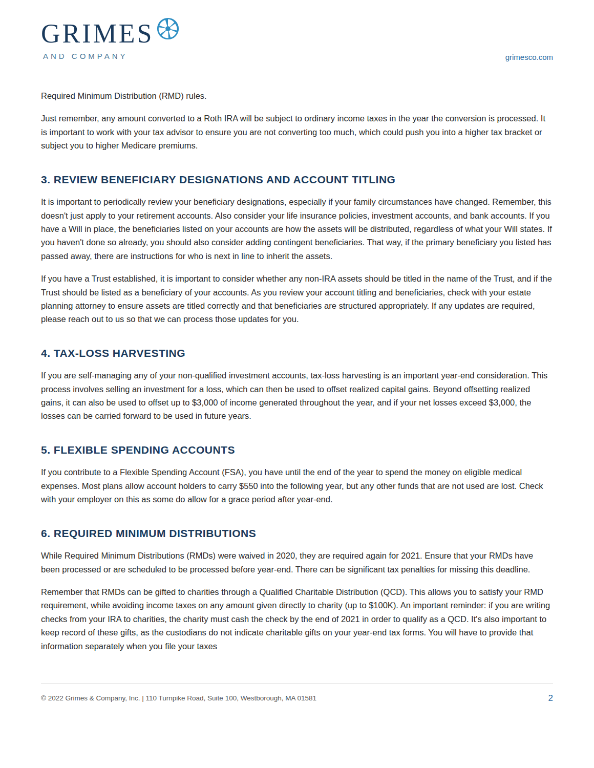GRIMES
AND COMPANY
grimesco.com
Required Minimum Distribution (RMD) rules.
Just remember, any amount converted to a Roth IRA will be subject to ordinary income taxes in the year the conversion is processed. It is important to work with your tax advisor to ensure you are not converting too much, which could push you into a higher tax bracket or subject you to higher Medicare premiums.
3. Review Beneficiary Designations and Account Titling
It is important to periodically review your beneficiary designations, especially if your family circumstances have changed. Remember, this doesn't just apply to your retirement accounts. Also consider your life insurance policies, investment accounts, and bank accounts. If you have a Will in place, the beneficiaries listed on your accounts are how the assets will be distributed, regardless of what your Will states. If you haven't done so already, you should also consider adding contingent beneficiaries. That way, if the primary beneficiary you listed has passed away, there are instructions for who is next in line to inherit the assets.
If you have a Trust established, it is important to consider whether any non-IRA assets should be titled in the name of the Trust, and if the Trust should be listed as a beneficiary of your accounts. As you review your account titling and beneficiaries, check with your estate planning attorney to ensure assets are titled correctly and that beneficiaries are structured appropriately. If any updates are required, please reach out to us so that we can process those updates for you.
4. Tax-Loss Harvesting
If you are self-managing any of your non-qualified investment accounts, tax-loss harvesting is an important year-end consideration. This process involves selling an investment for a loss, which can then be used to offset realized capital gains. Beyond offsetting realized gains, it can also be used to offset up to $3,000 of income generated throughout the year, and if your net losses exceed $3,000, the losses can be carried forward to be used in future years.
5. Flexible Spending Accounts
If you contribute to a Flexible Spending Account (FSA), you have until the end of the year to spend the money on eligible medical expenses. Most plans allow account holders to carry $550 into the following year, but any other funds that are not used are lost. Check with your employer on this as some do allow for a grace period after year-end.
6. Required Minimum Distributions
While Required Minimum Distributions (RMDs) were waived in 2020, they are required again for 2021. Ensure that your RMDs have been processed or are scheduled to be processed before year-end. There can be significant tax penalties for missing this deadline.
Remember that RMDs can be gifted to charities through a Qualified Charitable Distribution (QCD). This allows you to satisfy your RMD requirement, while avoiding income taxes on any amount given directly to charity (up to $100K). An important reminder: if you are writing checks from your IRA to charities, the charity must cash the check by the end of 2021 in order to qualify as a QCD. It's also important to keep record of these gifts, as the custodians do not indicate charitable gifts on your year-end tax forms. You will have to provide that information separately when you file your taxes
© 2022 Grimes & Company, Inc. | 110 Turnpike Road, Suite 100, Westborough, MA 01581 2